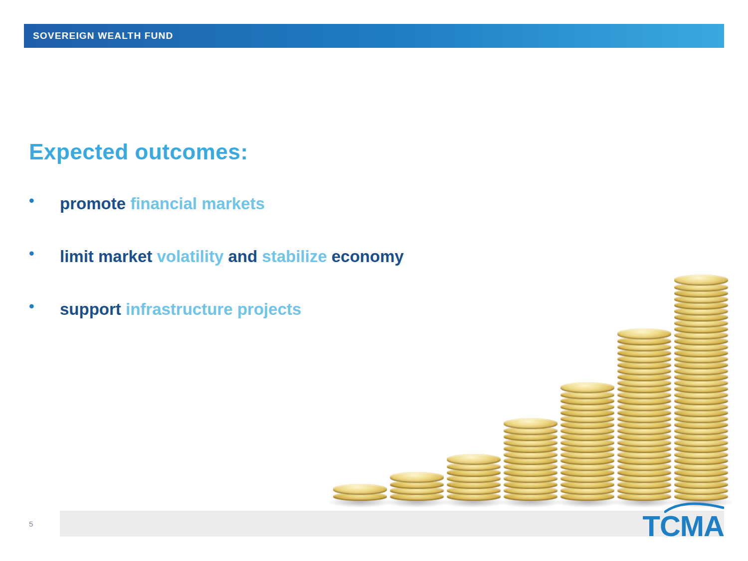SOVEREIGN WEALTH FUND
Expected outcomes:
promote financial markets
limit market volatility and stabilize economy
support infrastructure projects
5
TCMA